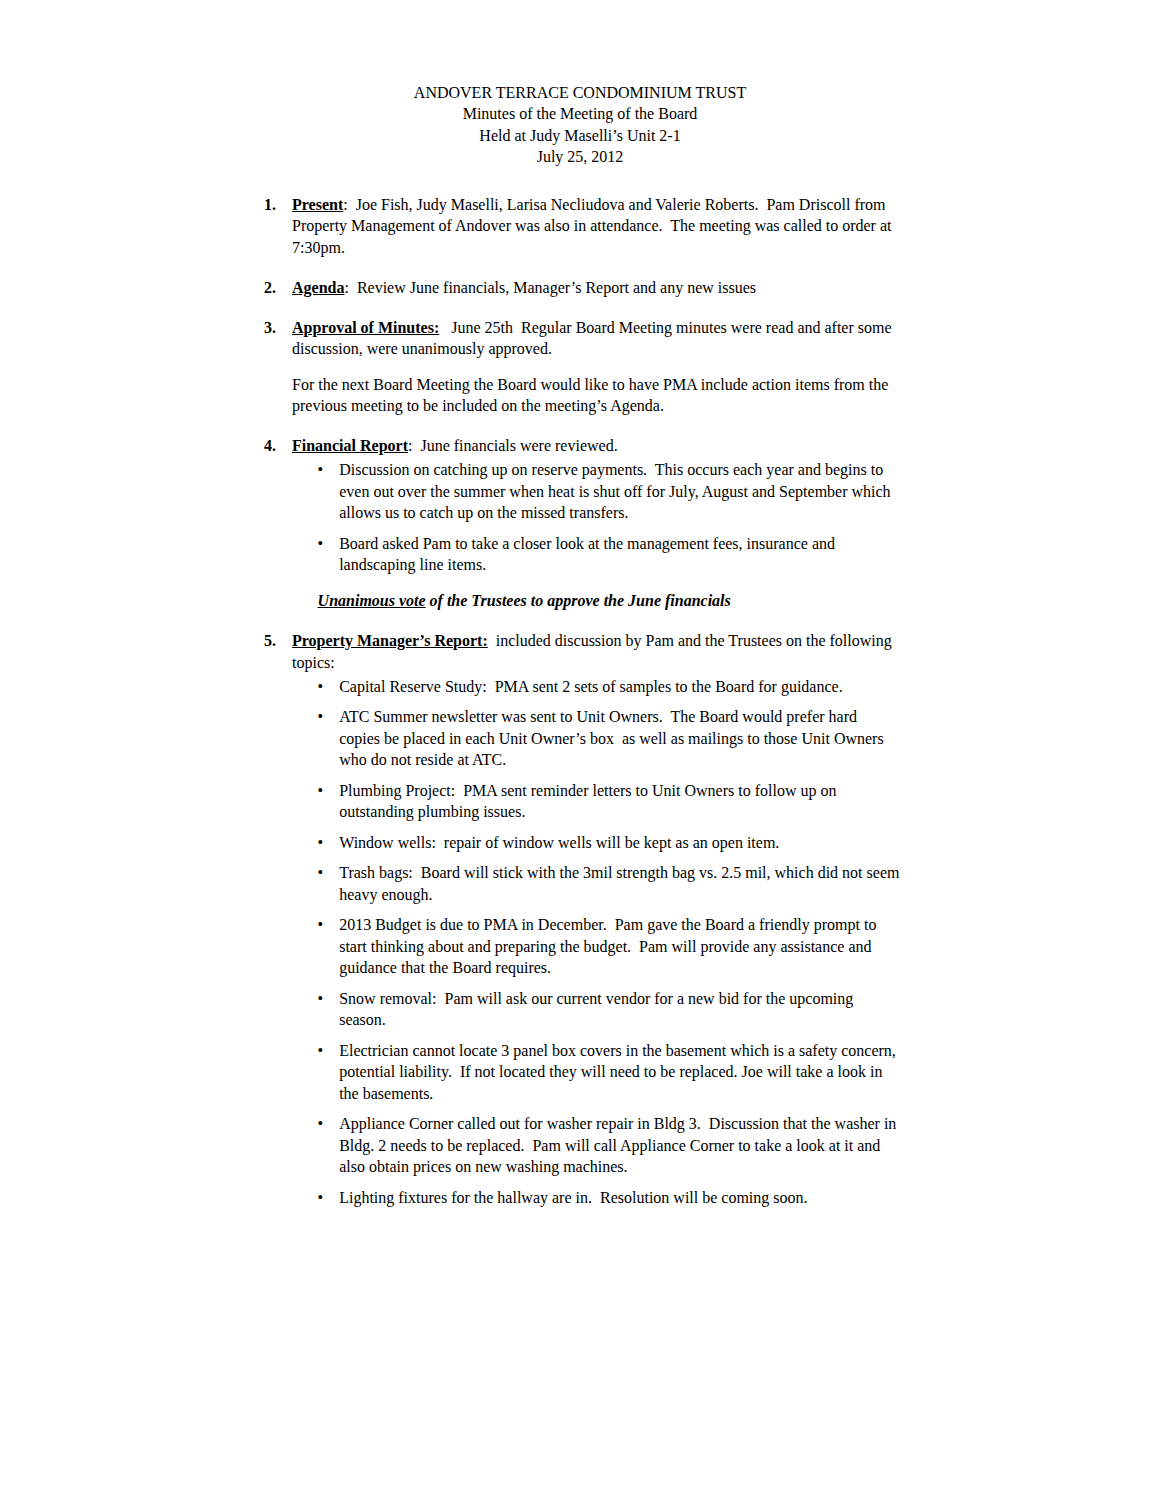ANDOVER TERRACE CONDOMINIUM TRUST Minutes of the Meeting of the Board Held at Judy Maselli’s Unit 2-1 July 25, 2012
Present: Joe Fish, Judy Maselli, Larisa Necliudova and Valerie Roberts. Pam Driscoll from Property Management of Andover was also in attendance. The meeting was called to order at 7:30pm.
Agenda: Review June financials, Manager’s Report and any new issues
Approval of Minutes: June 25th Regular Board Meeting minutes were read and after some discussion, were unanimously approved.
For the next Board Meeting the Board would like to have PMA include action items from the previous meeting to be included on the meeting’s Agenda.
Financial Report: June financials were reviewed.
Discussion on catching up on reserve payments. This occurs each year and begins to even out over the summer when heat is shut off for July, August and September which allows us to catch up on the missed transfers.
Board asked Pam to take a closer look at the management fees, insurance and landscaping line items.
Unanimous vote of the Trustees to approve the June financials
Property Manager’s Report: included discussion by Pam and the Trustees on the following
topics:
Capital Reserve Study: PMA sent 2 sets of samples to the Board for guidance.
ATC Summer newsletter was sent to Unit Owners. The Board would prefer hard copies be placed in each Unit Owner’s box as well as mailings to those Unit Owners who do not reside at ATC.
Plumbing Project: PMA sent reminder letters to Unit Owners to follow up on outstanding plumbing issues.
Window wells: repair of window wells will be kept as an open item.
Trash bags: Board will stick with the 3mil strength bag vs. 2.5 mil, which did not seem heavy enough.
2013 Budget is due to PMA in December. Pam gave the Board a friendly prompt to start thinking about and preparing the budget. Pam will provide any assistance and guidance that the Board requires.
Snow removal: Pam will ask our current vendor for a new bid for the upcoming season.
Electrician cannot locate 3 panel box covers in the basement which is a safety concern, potential liability. If not located they will need to be replaced. Joe will take a look in the basements.
Appliance Corner called out for washer repair in Bldg 3. Discussion that the washer in Bldg. 2 needs to be replaced. Pam will call Appliance Corner to take a look at it and also obtain prices on new washing machines.
Lighting fixtures for the hallway are in. Resolution will be coming soon.